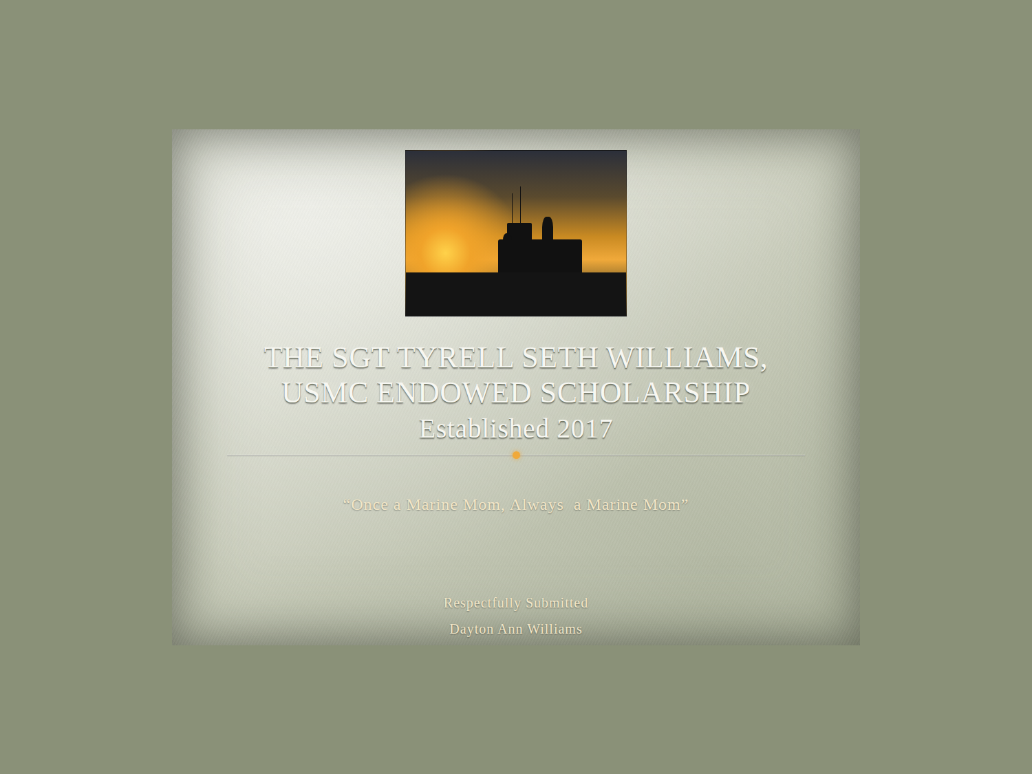The SGT Tyrell Seth Williams, USMC Endowed Scholarship Established 2017
“Once a Marine Mom, Always a Marine Mom”
Respectfully Submitted
Dayton Ann Williams